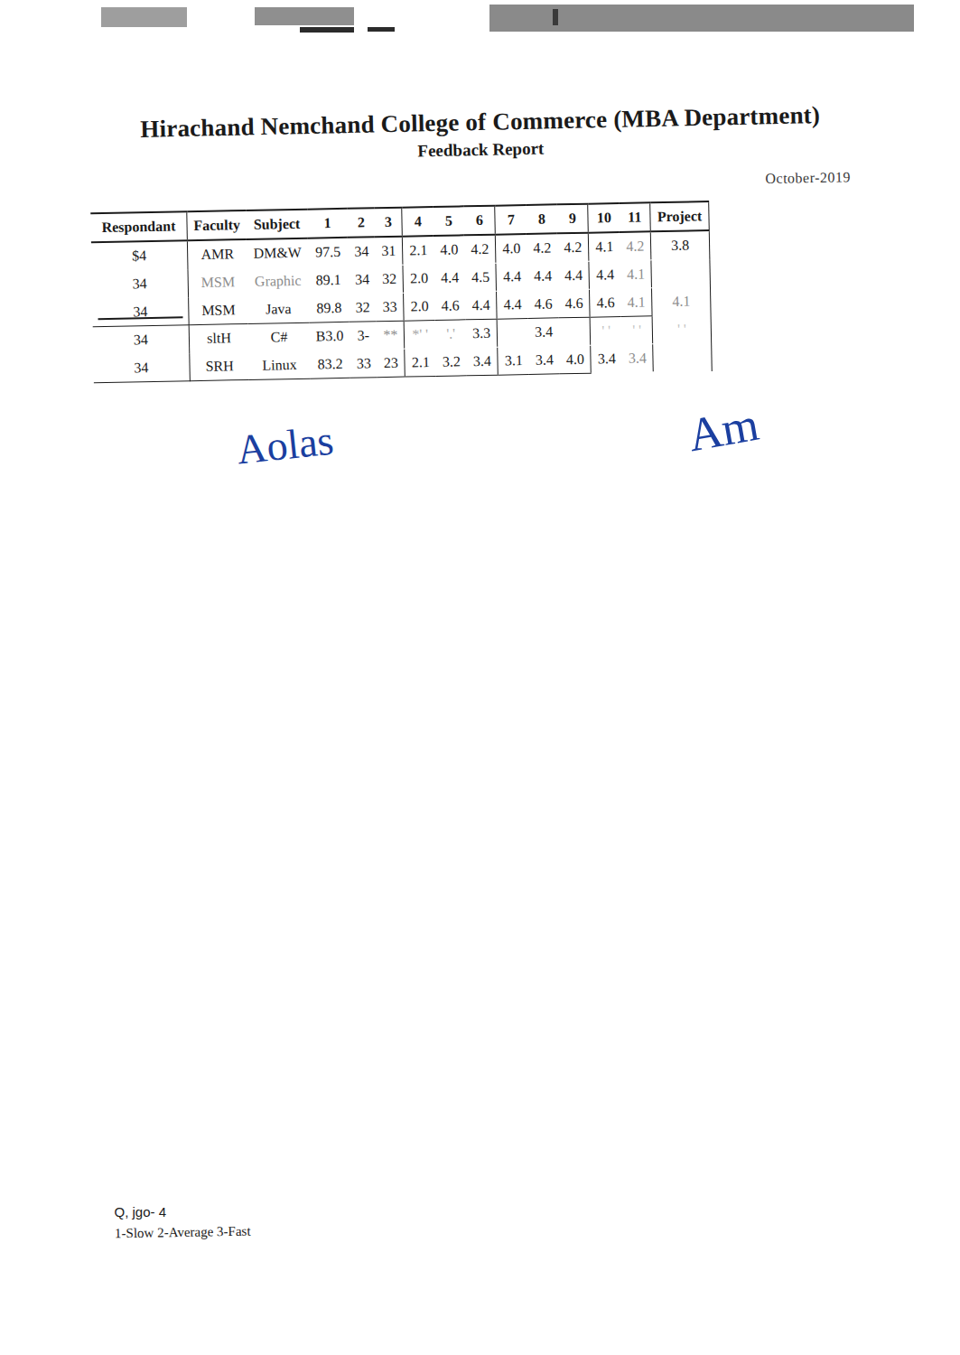Hirachand Nemchand College of Commerce (MBA Department)
Feedback Report
October-2019
| Respondant | Faculty | Subject | 1 | 2 | 3 | 4 | 5 | 6 | 7 | 8 | 9 | 10 | 11 | Project |
| --- | --- | --- | --- | --- | --- | --- | --- | --- | --- | --- | --- | --- | --- | --- |
| $4 | AMR | DM&W | 97.5 | 34 | 31 | 2.1 | 4.0 | 4.2 | 4.0 | 4.2 | 4.2 | 4.1 | 4.2 | 3.8 |
| 34 | MSM | Graphic | 89.1 | 34 | 32 | 2.0 | 4.4 | 4.5 | 4.4 | 4.4 | 4.4 | 4.4 | 4.1 | |
| 34 | MSM | Java | 89.8 | 32 | 33 | 2.0 | 4.6 | 4.4 | 4.4 | 4.6 | 4.6 | 4.6 | 4.1 | 4.1 |
| 34 | sltH | C# | B3.0 | 3- | ** | *' ' | '.' | 3.3 | | 3.4 | | ' ' | ' ' | ' ' |
| 34 | SRH | Linux | 83.2 | 33 | 23 | 2.1 | 3.2 | 3.4 | 3.1 | 3.4 | 4.0 | 3.4 | 3.4 | |
Aolas
Am
Q, jgo- 4
1-Slow 2-Average 3-Fast